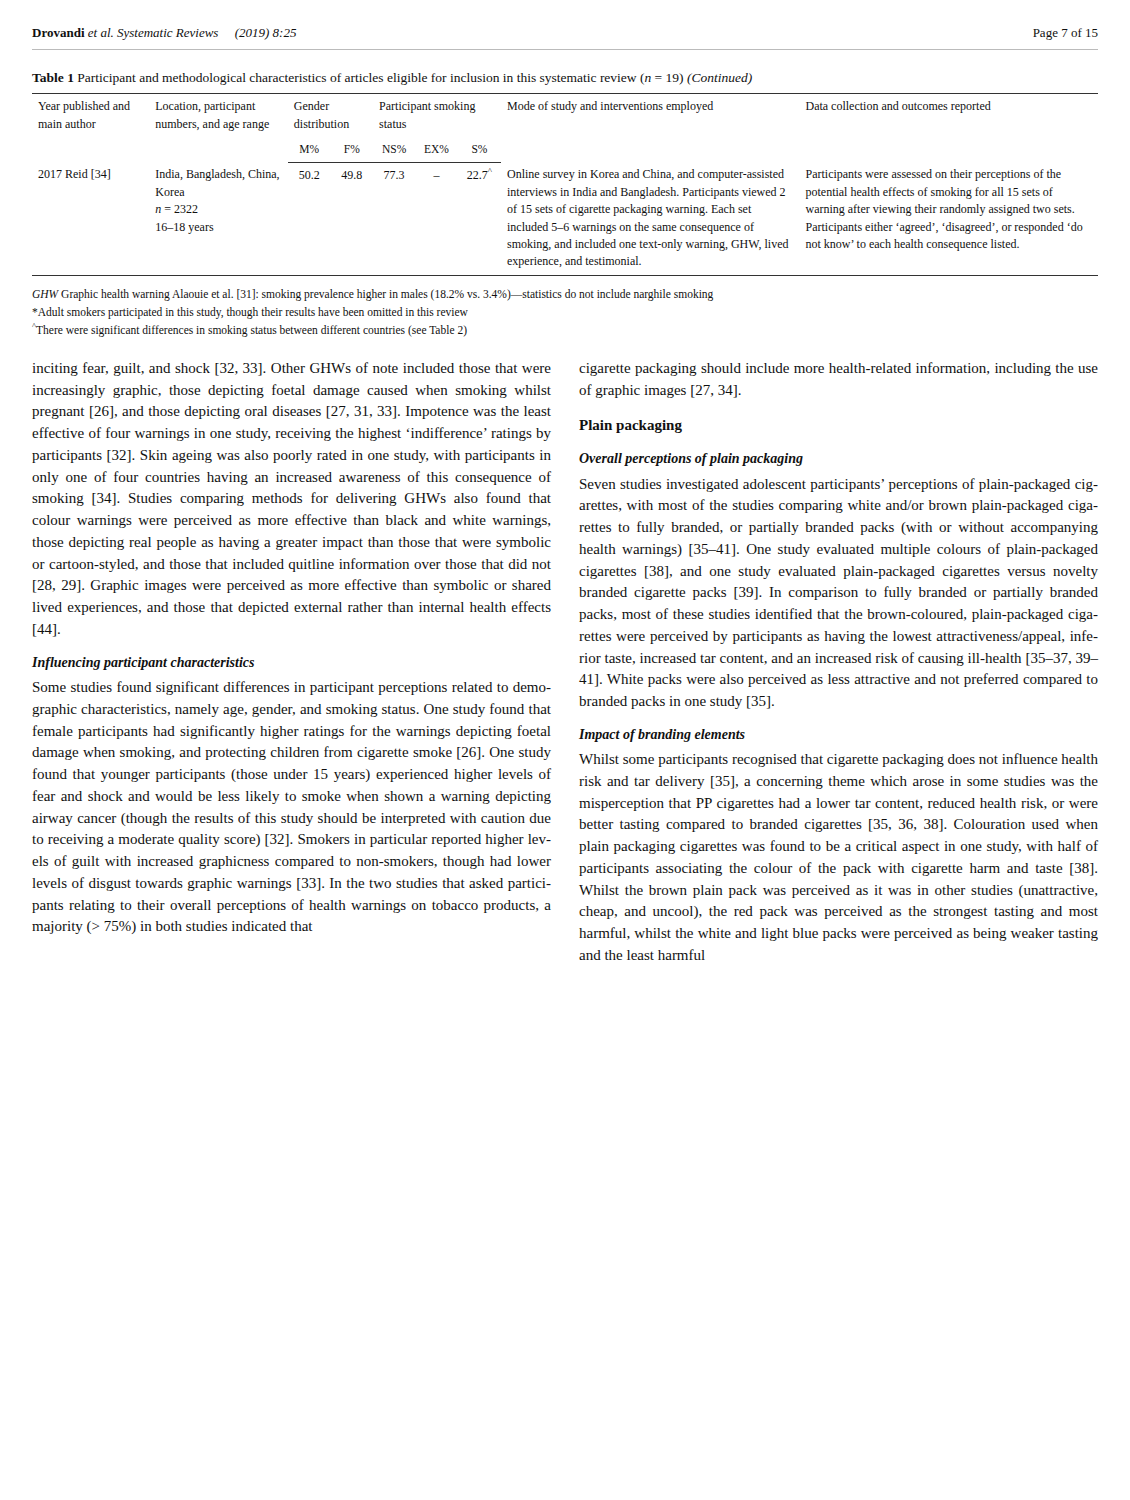Drovandi et al. Systematic Reviews (2019) 8:25
Page 7 of 15
Table 1 Participant and methodological characteristics of articles eligible for inclusion in this systematic review ( n = 19) (Continued)
| Year published and main author | Location, participant numbers, and age range | Gender distribution | Participant smoking status | Mode of study and interventions employed | Data collection and outcomes reported |
| --- | --- | --- | --- | --- | --- |
| M% | F% | NS% | EX% | S% |
| 2017 Reid [34] | India, Bangladesh, China, Korea n = 2322 16–18 years | 50.2 | 49.8 | 77.3 | – | 22.7 ^ | Online survey in Korea and China, and computer-assisted interviews in India and Bangladesh. Participants viewed 2 of 15 sets of cigarette packaging warning. Each set included 5–6 warnings on the same consequence of smoking, and included one text-only warning, GHW, lived experience, and testimonial. | Participants were assessed on their perceptions of the potential health effects of smoking for all 15 sets of warning after viewing their randomly assigned two sets. Participants either ‘agreed’, ‘disagreed’, or responded ‘do not know’ to each health consequence listed. |
GHW Graphic health warning Alaouie et al. [31]: smoking prevalence higher in males (18.2% vs. 3.4%)—statistics do not include narghile smoking
*Adult smokers participated in this study, though their results have been omitted in this review
^There were significant differences in smoking status between different countries (see Table 2)
inciting fear, guilt, and shock [32, 33]. Other GHWs of note included those that were increasingly graphic, those depicting foetal damage caused when smoking whilst pregnant [26], and those depicting oral diseases [27, 31, 33]. Impotence was the least effective of four warnings in one study, receiving the highest ‘indifference’ ratings by participants [32]. Skin ageing was also poorly rated in one study, with participants in only one of four countries having an increased awareness of this consequence of smoking [34]. Studies comparing methods for delivering GHWs also found that colour warnings were perceived as more effective than black and white warnings, those depicting real people as having a greater impact than those that were symbolic or cartoon-styled, and those that included quitline information over those that did not [28, 29]. Graphic images were perceived as more effective than symbolic or shared lived experiences, and those that depicted external rather than internal health effects [44].
Influencing participant characteristics
Some studies found significant differences in participant perceptions related to demographic characteristics, namely age, gender, and smoking status. One study found that female participants had significantly higher ratings for the warnings depicting foetal damage when smoking, and protecting children from cigarette smoke [26]. One study found that younger participants (those under 15 years) experienced higher levels of fear and shock and would be less likely to smoke when shown a warning depicting airway cancer (though the results of this study should be interpreted with caution due to receiving a moderate quality score) [32]. Smokers in particular reported higher levels of guilt with increased graphicness compared to non-smokers, though had lower levels of disgust towards graphic warnings [33]. In the two studies that asked participants relating to their overall perceptions of health warnings on tobacco products, a majority (> 75%) in both studies indicated that
cigarette packaging should include more health-related information, including the use of graphic images [27, 34].
Plain packaging
Overall perceptions of plain packaging
Seven studies investigated adolescent participants’ perceptions of plain-packaged cigarettes, with most of the studies comparing white and/or brown plain-packaged cigarettes to fully branded, or partially branded packs (with or without accompanying health warnings) [35–41]. One study evaluated multiple colours of plain-packaged cigarettes [38], and one study evaluated plain-packaged cigarettes versus novelty branded cigarette packs [39]. In comparison to fully branded or partially branded packs, most of these studies identified that the brown-coloured, plain-packaged cigarettes were perceived by participants as having the lowest attractiveness/appeal, inferior taste, increased tar content, and an increased risk of causing ill-health [35–37, 39–41]. White packs were also perceived as less attractive and not preferred compared to branded packs in one study [35].
Impact of branding elements
Whilst some participants recognised that cigarette packaging does not influence health risk and tar delivery [35], a concerning theme which arose in some studies was the misperception that PP cigarettes had a lower tar content, reduced health risk, or were better tasting compared to branded cigarettes [35, 36, 38]. Colouration used when plain packaging cigarettes was found to be a critical aspect in one study, with half of participants associating the colour of the pack with cigarette harm and taste [38]. Whilst the brown plain pack was perceived as it was in other studies (unattractive, cheap, and uncool), the red pack was perceived as the strongest tasting and most harmful, whilst the white and light blue packs were perceived as being weaker tasting and the least harmful